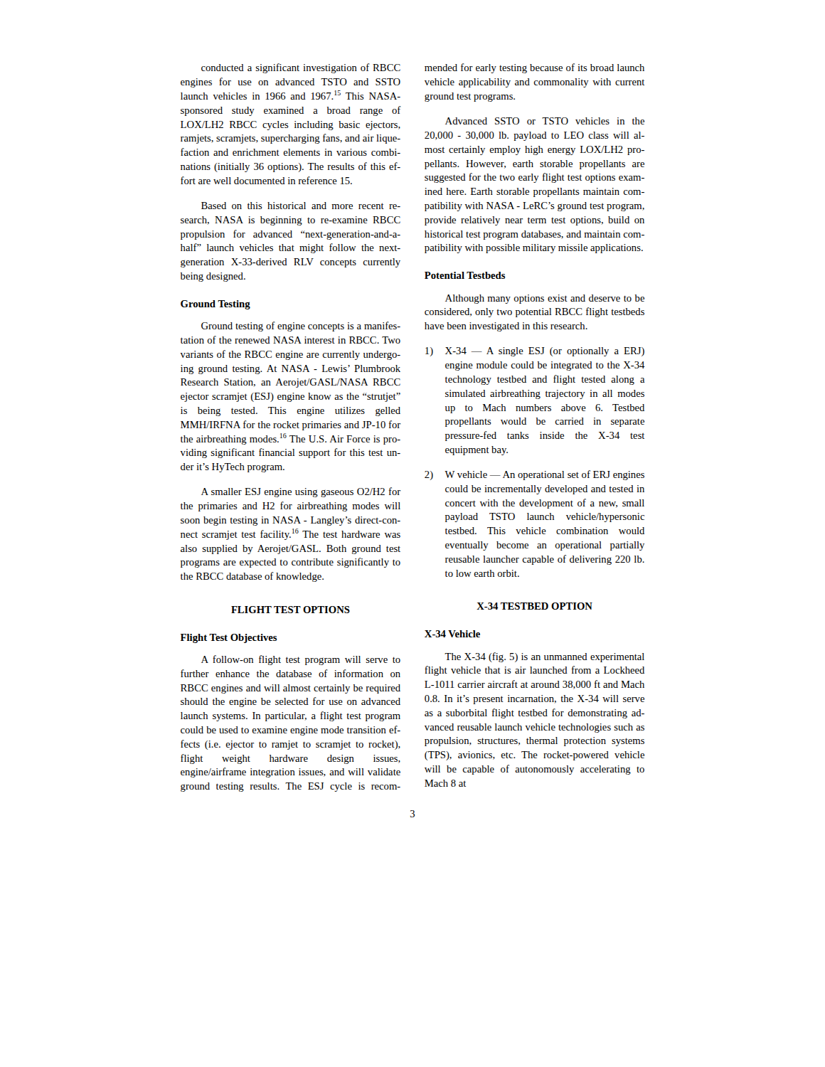conducted a significant investigation of RBCC engines for use on advanced TSTO and SSTO launch vehicles in 1966 and 1967.15 This NASA-sponsored study examined a broad range of LOX/LH2 RBCC cycles including basic ejectors, ramjets, scramjets, supercharging fans, and air liquefaction and enrichment elements in various combinations (initially 36 options). The results of this effort are well documented in reference 15.
Based on this historical and more recent research, NASA is beginning to re-examine RBCC propulsion for advanced “next-generation-and-a-half” launch vehicles that might follow the next-generation X-33-derived RLV concepts currently being designed.
Ground Testing
Ground testing of engine concepts is a manifestation of the renewed NASA interest in RBCC. Two variants of the RBCC engine are currently undergoing ground testing. At NASA - Lewis’ Plumbrook Research Station, an Aerojet/GASL/NASA RBCC ejector scramjet (ESJ) engine know as the “strutjet” is being tested. This engine utilizes gelled MMH/IRFNA for the rocket primaries and JP-10 for the airbreathing modes.16 The U.S. Air Force is providing significant financial support for this test under it’s HyTech program.
A smaller ESJ engine using gaseous O2/H2 for the primaries and H2 for airbreathing modes will soon begin testing in NASA - Langley’s direct-connect scramjet test facility.16 The test hardware was also supplied by Aerojet/GASL. Both ground test programs are expected to contribute significantly to the RBCC database of knowledge.
FLIGHT TEST OPTIONS
Flight Test Objectives
A follow-on flight test program will serve to further enhance the database of information on RBCC engines and will almost certainly be required should the engine be selected for use on advanced launch systems. In particular, a flight test program could be used to examine engine mode transition effects (i.e. ejector to ramjet to scramjet to rocket), flight weight hardware design issues, engine/airframe integration issues, and will validate ground testing results. The ESJ cycle is recommended for early testing because of its broad launch vehicle applicability and commonality with current ground test programs.
Advanced SSTO or TSTO vehicles in the 20,000 - 30,000 lb. payload to LEO class will almost certainly employ high energy LOX/LH2 propellants. However, earth storable propellants are suggested for the two early flight test options examined here. Earth storable propellants maintain compatibility with NASA - LeRC’s ground test program, provide relatively near term test options, build on historical test program databases, and maintain compatibility with possible military missile applications.
Potential Testbeds
Although many options exist and deserve to be considered, only two potential RBCC flight testbeds have been investigated in this research.
X-34 — A single ESJ (or optionally a ERJ) engine module could be integrated to the X-34 technology testbed and flight tested along a simulated airbreathing trajectory in all modes up to Mach numbers above 6. Testbed propellants would be carried in separate pressure-fed tanks inside the X-34 test equipment bay.
W vehicle — An operational set of ERJ engines could be incrementally developed and tested in concert with the development of a new, small payload TSTO launch vehicle/hypersonic testbed. This vehicle combination would eventually become an operational partially reusable launcher capable of delivering 220 lb. to low earth orbit.
X-34 TESTBED OPTION
X-34 Vehicle
The X-34 (fig. 5) is an unmanned experimental flight vehicle that is air launched from a Lockheed L-1011 carrier aircraft at around 38,000 ft and Mach 0.8. In it’s present incarnation, the X-34 will serve as a suborbital flight testbed for demonstrating advanced reusable launch vehicle technologies such as propulsion, structures, thermal protection systems (TPS), avionics, etc. The rocket-powered vehicle will be capable of autonomously accelerating to Mach 8 at
3